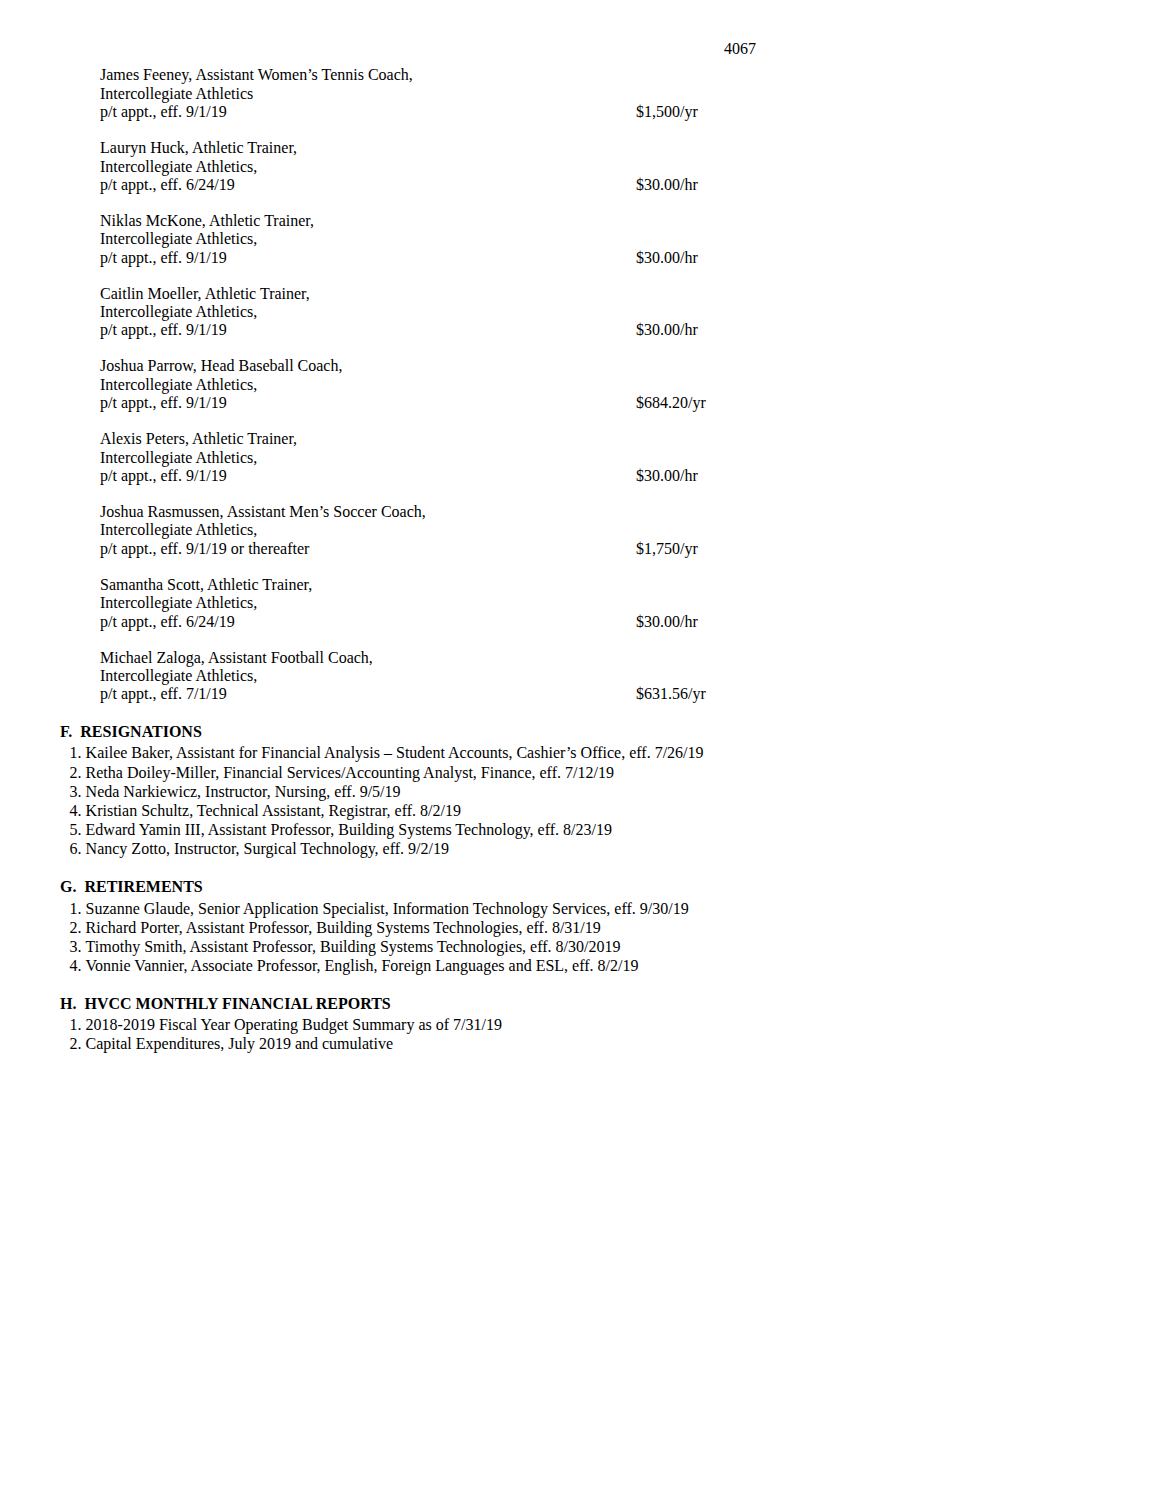4067
James Feeney, Assistant Women’s Tennis Coach,
Intercollegiate Athletics
p/t appt., eff. 9/1/19
$1,500/yr
Lauryn Huck, Athletic Trainer,
Intercollegiate Athletics,
p/t appt., eff. 6/24/19
$30.00/hr
Niklas McKone, Athletic Trainer,
Intercollegiate Athletics,
p/t appt., eff. 9/1/19
$30.00/hr
Caitlin Moeller, Athletic Trainer,
Intercollegiate Athletics,
p/t appt., eff. 9/1/19
$30.00/hr
Joshua Parrow, Head Baseball Coach,
Intercollegiate Athletics,
p/t appt., eff. 9/1/19
$684.20/yr
Alexis Peters, Athletic Trainer,
Intercollegiate Athletics,
p/t appt., eff. 9/1/19
$30.00/hr
Joshua Rasmussen, Assistant Men’s Soccer Coach,
Intercollegiate Athletics,
p/t appt., eff. 9/1/19 or thereafter
$1,750/yr
Samantha Scott, Athletic Trainer,
Intercollegiate Athletics,
p/t appt., eff. 6/24/19
$30.00/hr
Michael Zaloga, Assistant Football Coach,
Intercollegiate Athletics,
p/t appt., eff. 7/1/19
$631.56/yr
F. RESIGNATIONS
Kailee Baker, Assistant for Financial Analysis – Student Accounts, Cashier’s Office, eff. 7/26/19
Retha Doiley-Miller, Financial Services/Accounting Analyst, Finance, eff. 7/12/19
Neda Narkiewicz, Instructor, Nursing, eff. 9/5/19
Kristian Schultz, Technical Assistant, Registrar, eff. 8/2/19
Edward Yamin III, Assistant Professor, Building Systems Technology, eff. 8/23/19
Nancy Zotto, Instructor, Surgical Technology, eff. 9/2/19
G. RETIREMENTS
Suzanne Glaude, Senior Application Specialist, Information Technology Services, eff. 9/30/19
Richard Porter, Assistant Professor, Building Systems Technologies, eff. 8/31/19
Timothy Smith, Assistant Professor, Building Systems Technologies, eff. 8/30/2019
Vonnie Vannier, Associate Professor, English, Foreign Languages and ESL, eff. 8/2/19
H. HVCC MONTHLY FINANCIAL REPORTS
2018-2019 Fiscal Year Operating Budget Summary as of 7/31/19
Capital Expenditures, July 2019 and cumulative